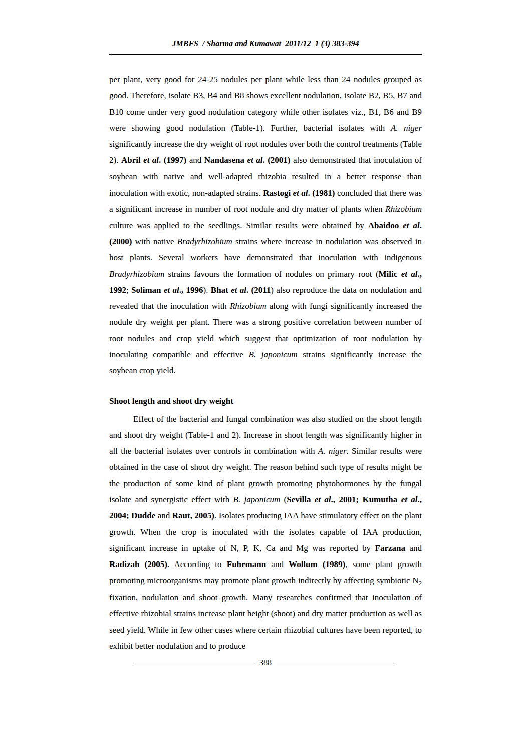JMBFS / Sharma and Kumawat 2011/12 1 (3) 383-394
per plant, very good for 24-25 nodules per plant while less than 24 nodules grouped as good. Therefore, isolate B3, B4 and B8 shows excellent nodulation, isolate B2, B5, B7 and B10 come under very good nodulation category while other isolates viz., B1, B6 and B9 were showing good nodulation (Table-1). Further, bacterial isolates with A. niger significantly increase the dry weight of root nodules over both the control treatments (Table 2). Abril et al. (1997) and Nandasena et al. (2001) also demonstrated that inoculation of soybean with native and well-adapted rhizobia resulted in a better response than inoculation with exotic, non-adapted strains. Rastogi et al. (1981) concluded that there was a significant increase in number of root nodule and dry matter of plants when Rhizobium culture was applied to the seedlings. Similar results were obtained by Abaidoo et al. (2000) with native Bradyrhizobium strains where increase in nodulation was observed in host plants. Several workers have demonstrated that inoculation with indigenous Bradyrhizobium strains favours the formation of nodules on primary root (Milic et al., 1992; Soliman et al., 1996). Bhat et al. (2011) also reproduce the data on nodulation and revealed that the inoculation with Rhizobium along with fungi significantly increased the nodule dry weight per plant. There was a strong positive correlation between number of root nodules and crop yield which suggest that optimization of root nodulation by inoculating compatible and effective B. japonicum strains significantly increase the soybean crop yield.
Shoot length and shoot dry weight
Effect of the bacterial and fungal combination was also studied on the shoot length and shoot dry weight (Table-1 and 2). Increase in shoot length was significantly higher in all the bacterial isolates over controls in combination with A. niger. Similar results were obtained in the case of shoot dry weight. The reason behind such type of results might be the production of some kind of plant growth promoting phytohormones by the fungal isolate and synergistic effect with B. japonicum (Sevilla et al., 2001; Kumutha et al., 2004; Dudde and Raut, 2005). Isolates producing IAA have stimulatory effect on the plant growth. When the crop is inoculated with the isolates capable of IAA production, significant increase in uptake of N, P, K, Ca and Mg was reported by Farzana and Radizah (2005). According to Fuhrmann and Wollum (1989), some plant growth promoting microorganisms may promote plant growth indirectly by affecting symbiotic N2 fixation, nodulation and shoot growth. Many researches confirmed that inoculation of effective rhizobial strains increase plant height (shoot) and dry matter production as well as seed yield. While in few other cases where certain rhizobial cultures have been reported, to exhibit better nodulation and to produce
388